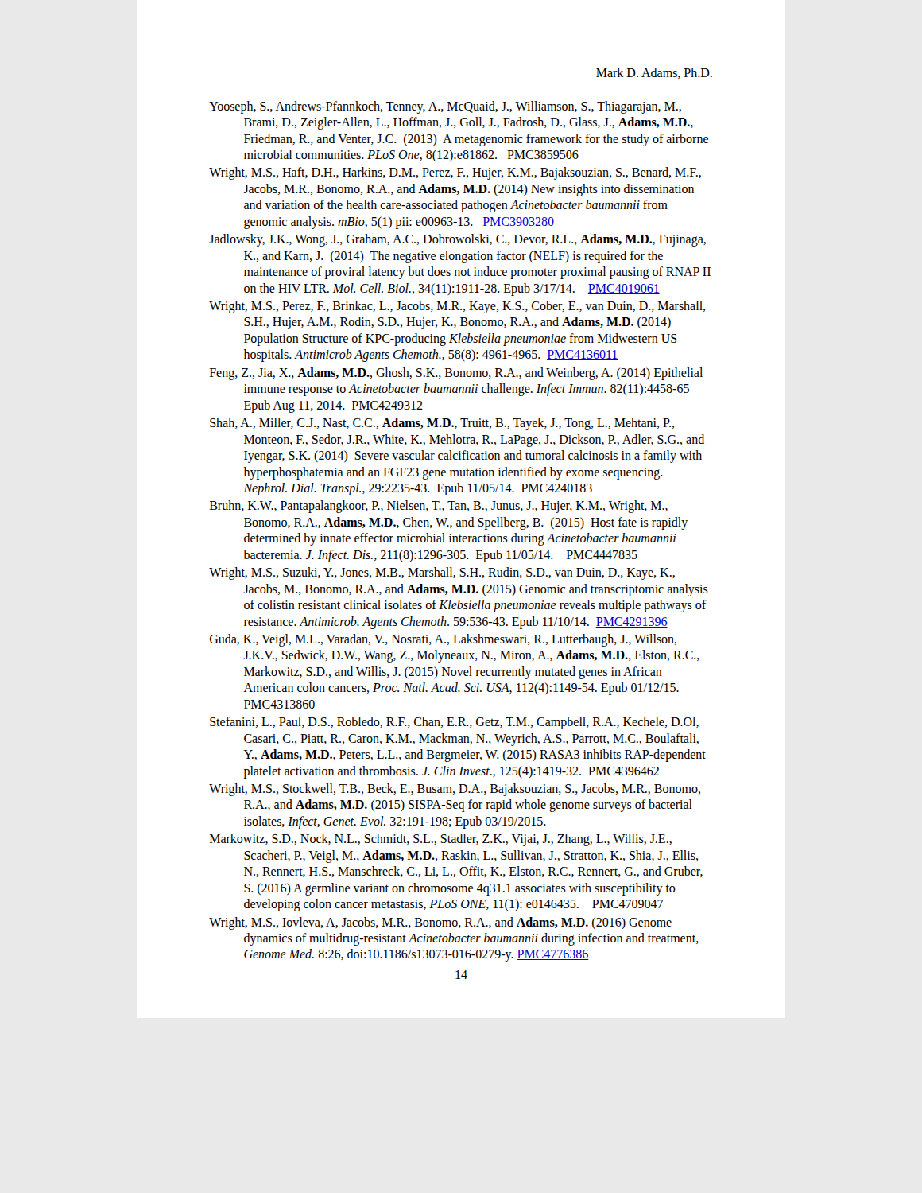Mark D. Adams, Ph.D.
Yooseph, S., Andrews-Pfannkoch, Tenney, A., McQuaid, J., Williamson, S., Thiagarajan, M., Brami, D., Zeigler-Allen, L., Hoffman, J., Goll, J., Fadrosh, D., Glass, J., Adams, M.D., Friedman, R., and Venter, J.C. (2013) A metagenomic framework for the study of airborne microbial communities. PLoS One, 8(12):e81862. PMC3859506
Wright, M.S., Haft, D.H., Harkins, D.M., Perez, F., Hujer, K.M., Bajaksouzian, S., Benard, M.F., Jacobs, M.R., Bonomo, R.A., and Adams, M.D. (2014) New insights into dissemination and variation of the health care-associated pathogen Acinetobacter baumannii from genomic analysis. mBio, 5(1) pii: e00963-13. PMC3903280
Jadlowsky, J.K., Wong, J., Graham, A.C., Dobrowolski, C., Devor, R.L., Adams, M.D., Fujinaga, K., and Karn, J. (2014) The negative elongation factor (NELF) is required for the maintenance of proviral latency but does not induce promoter proximal pausing of RNAP II on the HIV LTR. Mol. Cell. Biol., 34(11):1911-28. Epub 3/17/14. PMC4019061
Wright, M.S., Perez, F., Brinkac, L., Jacobs, M.R., Kaye, K.S., Cober, E., van Duin, D., Marshall, S.H., Hujer, A.M., Rodin, S.D., Hujer, K., Bonomo, R.A., and Adams, M.D. (2014) Population Structure of KPC-producing Klebsiella pneumoniae from Midwestern US hospitals. Antimicrob Agents Chemoth., 58(8): 4961-4965. PMC4136011
Feng, Z., Jia, X., Adams, M.D., Ghosh, S.K., Bonomo, R.A., and Weinberg, A. (2014) Epithelial immune response to Acinetobacter baumannii challenge. Infect Immun. 82(11):4458-65 Epub Aug 11, 2014. PMC4249312
Shah, A., Miller, C.J., Nast, C.C., Adams, M.D., Truitt, B., Tayek, J., Tong, L., Mehtani, P., Monteon, F., Sedor, J.R., White, K., Mehlotra, R., LaPage, J., Dickson, P., Adler, S.G., and Iyengar, S.K. (2014) Severe vascular calcification and tumoral calcinosis in a family with hyperphosphatemia and an FGF23 gene mutation identified by exome sequencing. Nephrol. Dial. Transpl., 29:2235-43. Epub 11/05/14. PMC4240183
Bruhn, K.W., Pantapalangkoor, P., Nielsen, T., Tan, B., Junus, J., Hujer, K.M., Wright, M., Bonomo, R.A., Adams, M.D., Chen, W., and Spellberg, B. (2015) Host fate is rapidly determined by innate effector microbial interactions during Acinetobacter baumannii bacteremia. J. Infect. Dis., 211(8):1296-305. Epub 11/05/14. PMC4447835
Wright, M.S., Suzuki, Y., Jones, M.B., Marshall, S.H., Rudin, S.D., van Duin, D., Kaye, K., Jacobs, M., Bonomo, R.A., and Adams, M.D. (2015) Genomic and transcriptomic analysis of colistin resistant clinical isolates of Klebsiella pneumoniae reveals multiple pathways of resistance. Antimicrob. Agents Chemoth. 59:536-43. Epub 11/10/14. PMC4291396
Guda, K., Veigl, M.L., Varadan, V., Nosrati, A., Lakshmeswari, R., Lutterbaugh, J., Willson, J.K.V., Sedwick, D.W., Wang, Z., Molyneaux, N., Miron, A., Adams, M.D., Elston, R.C., Markowitz, S.D., and Willis, J. (2015) Novel recurrently mutated genes in African American colon cancers, Proc. Natl. Acad. Sci. USA, 112(4):1149-54. Epub 01/12/15. PMC4313860
Stefanini, L., Paul, D.S., Robledo, R.F., Chan, E.R., Getz, T.M., Campbell, R.A., Kechele, D.Ol, Casari, C., Piatt, R., Caron, K.M., Mackman, N., Weyrich, A.S., Parrott, M.C., Boulaftali, Y., Adams, M.D., Peters, L.L., and Bergmeier, W. (2015) RASA3 inhibits RAP-dependent platelet activation and thrombosis. J. Clin Invest., 125(4):1419-32. PMC4396462
Wright, M.S., Stockwell, T.B., Beck, E., Busam, D.A., Bajaksouzian, S., Jacobs, M.R., Bonomo, R.A., and Adams, M.D. (2015) SISPA-Seq for rapid whole genome surveys of bacterial isolates, Infect, Genet. Evol. 32:191-198; Epub 03/19/2015.
Markowitz, S.D., Nock, N.L., Schmidt, S.L., Stadler, Z.K., Vijai, J., Zhang, L., Willis, J.E., Scacheri, P., Veigl, M., Adams, M.D., Raskin, L., Sullivan, J., Stratton, K., Shia, J., Ellis, N., Rennert, H.S., Manschreck, C., Li, L., Offit, K., Elston, R.C., Rennert, G., and Gruber, S. (2016) A germline variant on chromosome 4q31.1 associates with susceptibility to developing colon cancer metastasis, PLoS ONE, 11(1): e0146435. PMC4709047
Wright, M.S., Iovleva, A, Jacobs, M.R., Bonomo, R.A., and Adams, M.D. (2016) Genome dynamics of multidrug-resistant Acinetobacter baumannii during infection and treatment, Genome Med. 8:26, doi:10.1186/s13073-016-0279-y. PMC4776386
14